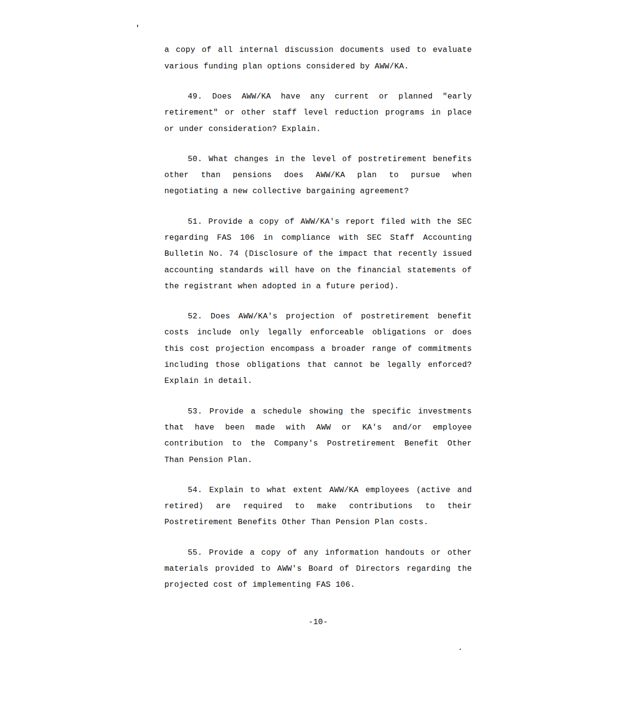'
a copy of all internal discussion documents used to evaluate various funding plan options considered by AWW/KA.
49. Does AWW/KA have any current or planned "early retirement" or other staff level reduction programs in place or under consideration? Explain.
50. What changes in the level of postretirement benefits other than pensions does AWW/KA plan to pursue when negotiating a new collective bargaining agreement?
51. Provide a copy of AWW/KA's report filed with the SEC regarding FAS 106 in compliance with SEC Staff Accounting Bulletin No. 74 (Disclosure of the impact that recently issued accounting standards will have on the financial statements of the registrant when adopted in a future period).
52. Does AWW/KA's projection of postretirement benefit costs include only legally enforceable obligations or does this cost projection encompass a broader range of commitments including those obligations that cannot be legally enforced? Explain in detail.
53. Provide a schedule showing the specific investments that have been made with AWW or KA's and/or employee contribution to the Company's Postretirement Benefit Other Than Pension Plan.
54. Explain to what extent AWW/KA employees (active and retired) are required to make contributions to their Postretirement Benefits Other Than Pension Plan costs.
55. Provide a copy of any information handouts or other materials provided to AWW's Board of Directors regarding the projected cost of implementing FAS 106.
-10-
.